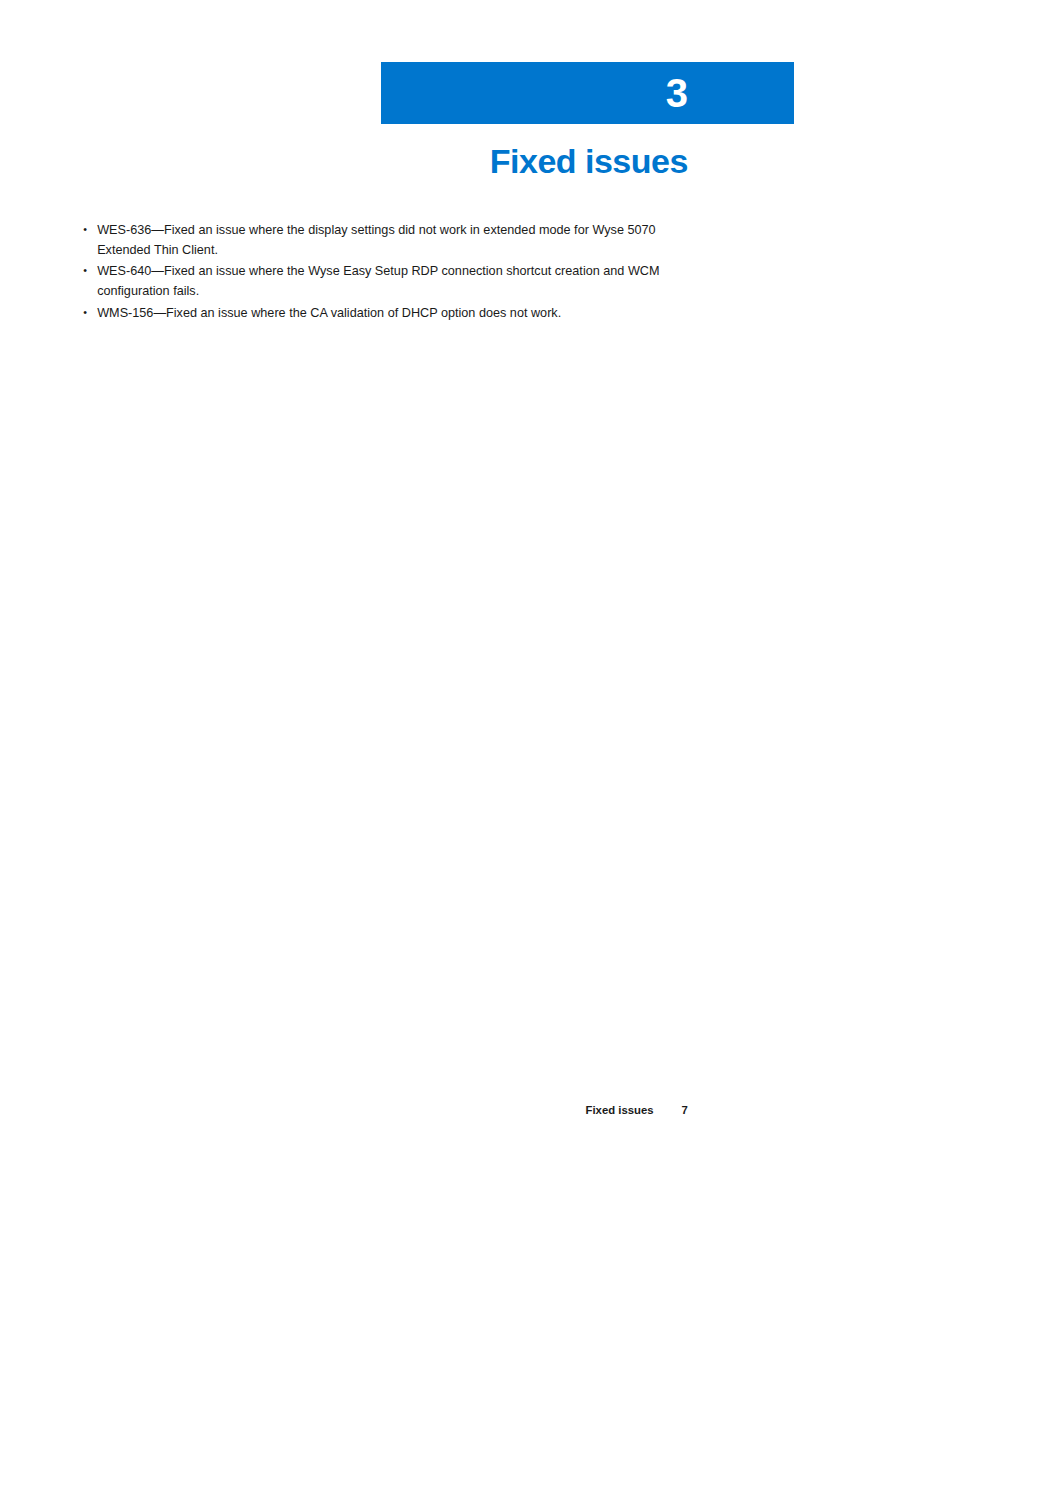3
Fixed issues
WES-636—Fixed an issue where the display settings did not work in extended mode for Wyse 5070 Extended Thin Client.
WES-640—Fixed an issue where the Wyse Easy Setup RDP connection shortcut creation and WCM configuration fails.
WMS-156—Fixed an issue where the CA validation of DHCP option does not work.
Fixed issues 7